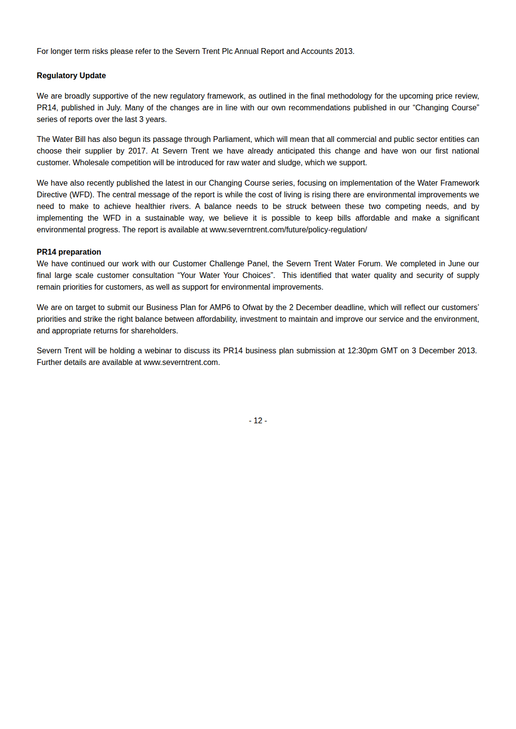For longer term risks please refer to the Severn Trent Plc Annual Report and Accounts 2013.
Regulatory Update
We are broadly supportive of the new regulatory framework, as outlined in the final methodology for the upcoming price review, PR14, published in July. Many of the changes are in line with our own recommendations published in our “Changing Course” series of reports over the last 3 years.
The Water Bill has also begun its passage through Parliament, which will mean that all commercial and public sector entities can choose their supplier by 2017. At Severn Trent we have already anticipated this change and have won our first national customer. Wholesale competition will be introduced for raw water and sludge, which we support.
We have also recently published the latest in our Changing Course series, focusing on implementation of the Water Framework Directive (WFD). The central message of the report is while the cost of living is rising there are environmental improvements we need to make to achieve healthier rivers. A balance needs to be struck between these two competing needs, and by implementing the WFD in a sustainable way, we believe it is possible to keep bills affordable and make a significant environmental progress. The report is available at www.severntrent.com/future/policy-regulation/
PR14 preparation
We have continued our work with our Customer Challenge Panel, the Severn Trent Water Forum. We completed in June our final large scale customer consultation “Your Water Your Choices”. This identified that water quality and security of supply remain priorities for customers, as well as support for environmental improvements.
We are on target to submit our Business Plan for AMP6 to Ofwat by the 2 December deadline, which will reflect our customers’ priorities and strike the right balance between affordability, investment to maintain and improve our service and the environment, and appropriate returns for shareholders.
Severn Trent will be holding a webinar to discuss its PR14 business plan submission at 12:30pm GMT on 3 December 2013. Further details are available at www.severntrent.com.
- 12 -